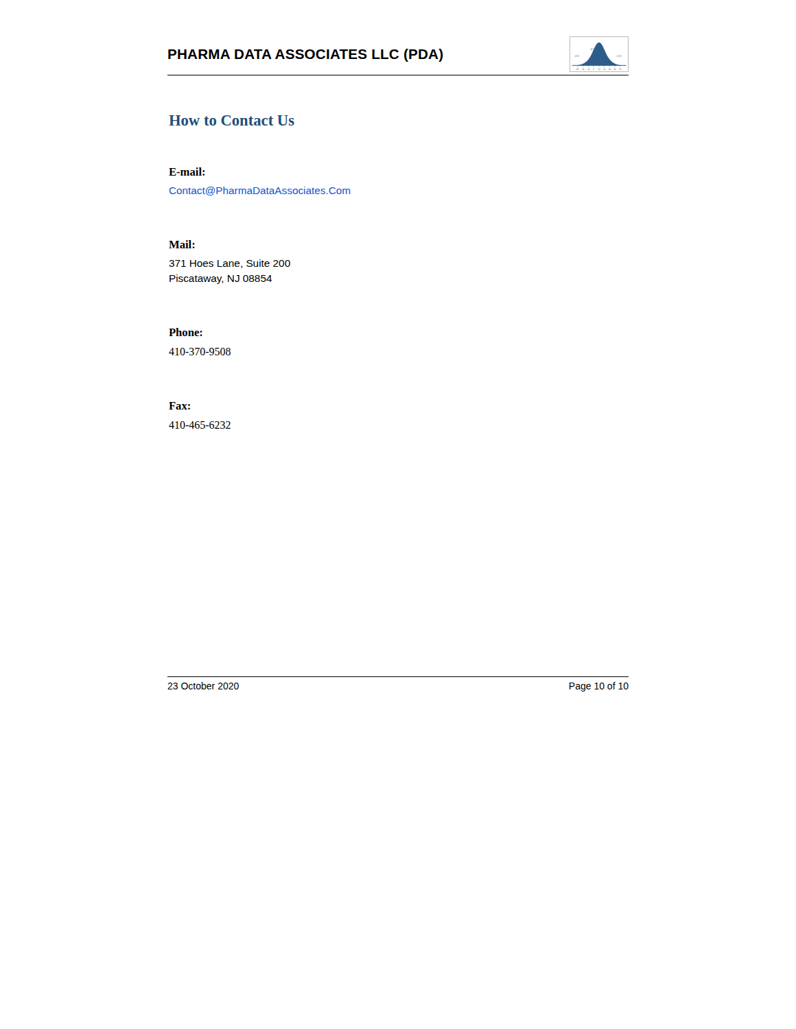PHARMA DATA ASSOCIATES LLC (PDA)
0.1% 34.1% 34.1% 0.1% -3σ -2σ -1σ 0 1σ 2σ 3σ 4σ 5σ
How to Contact Us
E-mail:
Contact@PharmaDataAssociates.Com
Mail:
371 Hoes Lane, Suite 200
Piscataway, NJ 08854
Phone:
410-370-9508
Fax:
410-465-6232
23 October 2020
Page 10 of 10